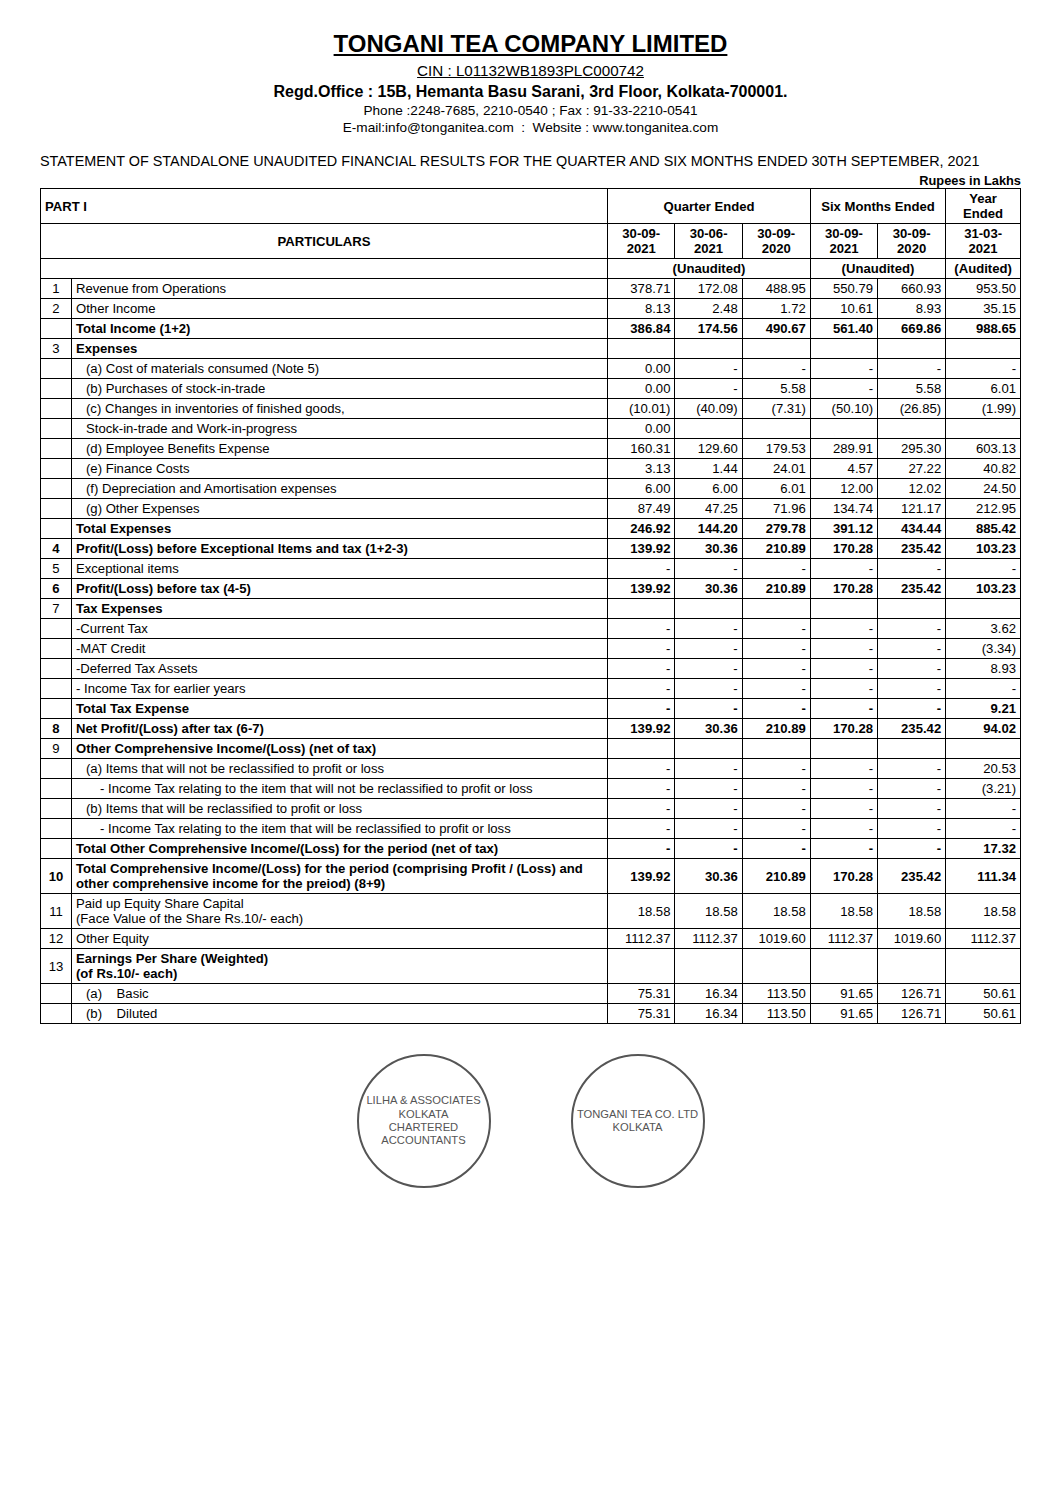TONGANI TEA COMPANY LIMITED
CIN : L01132WB1893PLC000742
Regd.Office : 15B, Hemanta Basu Sarani, 3rd Floor, Kolkata-700001.
Phone :2248-7685, 2210-0540 ; Fax : 91-33-2210-0541
E-mail:info@tonganitea.com : Website : www.tonganitea.com
STATEMENT OF STANDALONE UNAUDITED FINANCIAL RESULTS FOR THE QUARTER AND SIX MONTHS ENDED 30TH SEPTEMBER, 2021
Rupees in Lakhs
| PART I | Quarter Ended | Six Months Ended | Year Ended |
| --- | --- | --- | --- |
| PARTICULARS | 30-09-2021 | 30-06-2021 | 30-09-2020 | 30-09-2021 | 30-09-2020 | 31-03-2021 |
| | (Unaudited) | (Unaudited) | (Audited) |
| 1 | Revenue from Operations | 378.71 | 172.08 | 488.95 | 550.79 | 660.93 | 953.50 |
| 2 | Other Income | 8.13 | 2.48 | 1.72 | 10.61 | 8.93 | 35.15 |
| | Total Income (1+2) | 386.84 | 174.56 | 490.67 | 561.40 | 669.86 | 988.65 |
| 3 | Expenses | | | | | | |
| | (a) Cost of materials consumed (Note 5) | 0.00 | - | - | - | - | - |
| | (b) Purchases of stock-in-trade | 0.00 | - | 5.58 | - | 5.58 | 6.01 |
| | (c) Changes in inventories of finished goods, | (10.01) | (40.09) | (7.31) | (50.10) | (26.85) | (1.99) |
| | Stock-in-trade and Work-in-progress | 0.00 | | | | | |
| | (d) Employee Benefits Expense | 160.31 | 129.60 | 179.53 | 289.91 | 295.30 | 603.13 |
| | (e) Finance Costs | 3.13 | 1.44 | 24.01 | 4.57 | 27.22 | 40.82 |
| | (f) Depreciation and Amortisation expenses | 6.00 | 6.00 | 6.01 | 12.00 | 12.02 | 24.50 |
| | (g) Other Expenses | 87.49 | 47.25 | 71.96 | 134.74 | 121.17 | 212.95 |
| | Total Expenses | 246.92 | 144.20 | 279.78 | 391.12 | 434.44 | 885.42 |
| 4 | Profit/(Loss) before Exceptional Items and tax (1+2-3) | 139.92 | 30.36 | 210.89 | 170.28 | 235.42 | 103.23 |
| 5 | Exceptional items | - | - | - | - | - | - |
| 6 | Profit/(Loss) before tax (4-5) | 139.92 | 30.36 | 210.89 | 170.28 | 235.42 | 103.23 |
| 7 | Tax Expenses | | | | | | |
| | -Current Tax | - | - | - | - | - | 3.62 |
| | -MAT Credit | - | - | - | - | - | (3.34) |
| | -Deferred Tax Assets | - | - | - | - | - | 8.93 |
| | - Income Tax for earlier years | - | - | - | - | - | - |
| | Total Tax Expense | - | - | - | - | - | 9.21 |
| 8 | Net Profit/(Loss) after tax (6-7) | 139.92 | 30.36 | 210.89 | 170.28 | 235.42 | 94.02 |
| 9 | Other Comprehensive Income/(Loss) (net of tax) | | | | | | |
| | (a) Items that will not be reclassified to profit or loss | - | - | - | - | - | 20.53 |
| | - Income Tax relating to the item that will not be reclassified to profit or loss | - | - | - | - | - | (3.21) |
| | (b) Items that will be reclassified to profit or loss | - | - | - | - | - | - |
| | - Income Tax relating to the item that will be reclassified to profit or loss | - | - | - | - | - | - |
| | Total Other Comprehensive Income/(Loss) for the period (net of tax) | - | - | - | - | - | 17.32 |
| 10 | Total Comprehensive Income/(Loss) for the period (comprising Profit / (Loss) and other comprehensive income for the preiod) (8+9) | 139.92 | 30.36 | 210.89 | 170.28 | 235.42 | 111.34 |
| 11 | Paid up Equity Share Capital (Face Value of the Share Rs.10/- each) | 18.58 | 18.58 | 18.58 | 18.58 | 18.58 | 18.58 |
| 12 | Other Equity | 1112.37 | 1112.37 | 1019.60 | 1112.37 | 1019.60 | 1112.37 |
| 13 | Earnings Per Share (Weighted) (of Rs.10/- each) | | | | | | |
| | (a) Basic | 75.31 | 16.34 | 113.50 | 91.65 | 126.71 | 50.61 |
| | (b) Diluted | 75.31 | 16.34 | 113.50 | 91.65 | 126.71 | 50.61 |
LILHA & ASSOCIATES
KOLKATA
CHARTERED ACCOUNTANTS
TONGANI TEA CO. LTD
KOLKATA